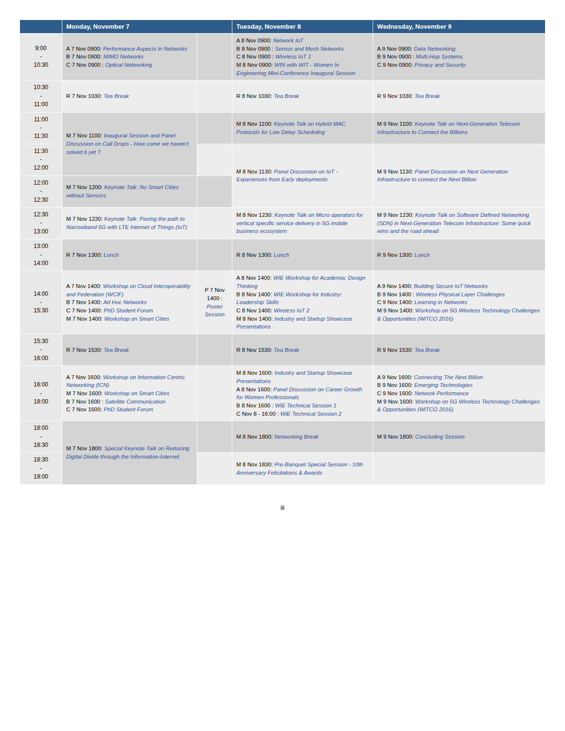| | Monday, November 7 | Tuesday, November 8 | Wednesday, November 9 |
| --- | --- | --- | --- |
| 9:00 - 10:30 | A 7 Nov 0900: Performance Aspects in Networks B 7 Nov 0900: MIMO Networks C 7 Nov 0900 : Optical Networking | | A 8 Nov 0900: Network IoT B 8 Nov 0900 : Sensor and Mesh Networks C 8 Nov 0900 : Wireless IoT 1 M 8 Nov 0900: WIN with WIT - Women In Engineering Mini-Conference Inaugural Session | A 9 Nov 0900: Data Networking B 9 Nov 0900 : Multi-Hop Systems C 9 Nov 0900: Privacy and Security |
| 10:30 - 11:00 | R 7 Nov 1030: Tea Break | | R 8 Nov 1030: Tea Break | R 9 Nov 1030: Tea Break |
| 11:00 - 11:30 | M 7 Nov 1100: Inaugural Session and Panel Discussion on Call Drops - How come we haven't solved it yet ? | | M 8 Nov 1100: Keynote Talk on Hybrid MAC Protocols for Low Delay Scheduling | M 9 Nov 1100: Keynote Talk on Next-Generation Telecom Infrastructure to Connect the Billions |
| 11:30 - 12:00 | | M 8 Nov 1130: Panel Discussion on IoT - Experiences from Early deployments | M 9 Nov 1130: Panel Discussion on Next Generation Infrastructure to connect the Next Billion |
| 12:00 - 12:30 | M 7 Nov 1200: Keynote Talk: No Smart Cities without Sensors | |
| 12:30 - 13:00 | M 7 Nov 1230: Keynote Talk: Paving the path to Narrowband 5G with LTE Internet of Things (IoT) | | M 8 Nov 1230: Keynote Talk on Micro operators for vertical specific service delivery in 5G mobile business ecosystem | M 9 Nov 1230: Keynote Talk on Software Defined Networking (SDN) in Next-Generation Telecom Infrastructure: Some quick wins and the road ahead |
| 13:00 - 14:00 | R 7 Nov 1300: Lunch | | R 8 Nov 1300: Lunch | R 9 Nov 1300: Lunch |
| 14:00 - 15:30 | A 7 Nov 1400: Workshop on Cloud Interoperability and Federation (WCIF) B 7 Nov 1400: Ad Hoc Networks C 7 Nov 1400: PhD Student Forum M 7 Nov 1400: Workshop on Smart Cities | P 7 Nov 1400 : Poster Session | A 8 Nov 1400: WIE Workshop for Academia: Design Thinking B 8 Nov 1400: WIE Workshop for Industry: Leadership Skills C 8 Nov 1400: Wireless IoT 2 M 8 Nov 1400: Industry and Startup Showcase Presentations | A 9 Nov 1400: Building Secure IoT Networks B 9 Nov 1400 : Wireless Physical Layer Challenges C 9 Nov 1400: Learning in Networks M 9 Nov 1400: Workshop on 5G Wireless Technology Challenges & Opportunities (WiTCO 2016) |
| 15:30 - 16:00 | R 7 Nov 1530: Tea Break | | R 8 Nov 1530: Tea Break | R 9 Nov 1530: Tea Break |
| 16:00 - 18:00 | A 7 Nov 1600: Workshop on Information Centric Networking (ICN) M 7 Nov 1600: Workshop on Smart Cities B 7 Nov 1600 : Satellite Communication C 7 Nov 1600: PhD Student Forum | | M 8 Nov 1600: Industry and Startup Showcase Presentations A 8 Nov 1600: Panel Discussion on Career Growth for Women Professionals B 8 Nov 1600 : WiE Technical Session 1 C Nov 8 - 16:00 : WiE Technical Session 2 | A 9 Nov 1600: Connecting The Next Billion B 9 Nov 1600: Emerging Technologies C 9 Nov 1600: Network Performance M 9 Nov 1600: Workshop on 5G Wireless Technology Challenges & Opportunities (WiTCO 2016) |
| 18:00 - 18:30 | M 7 Nov 1800: Special Keynote Talk on Reducing Digital Divide through the Information-Internet | | M 8 Nov 1800: Networking Break | M 9 Nov 1800: Concluding Session |
| 18:30 - 19:00 | | M 8 Nov 1830: Pre-Banquet Special Session - 10th Anniversary Felicitations & Awards | |
iii